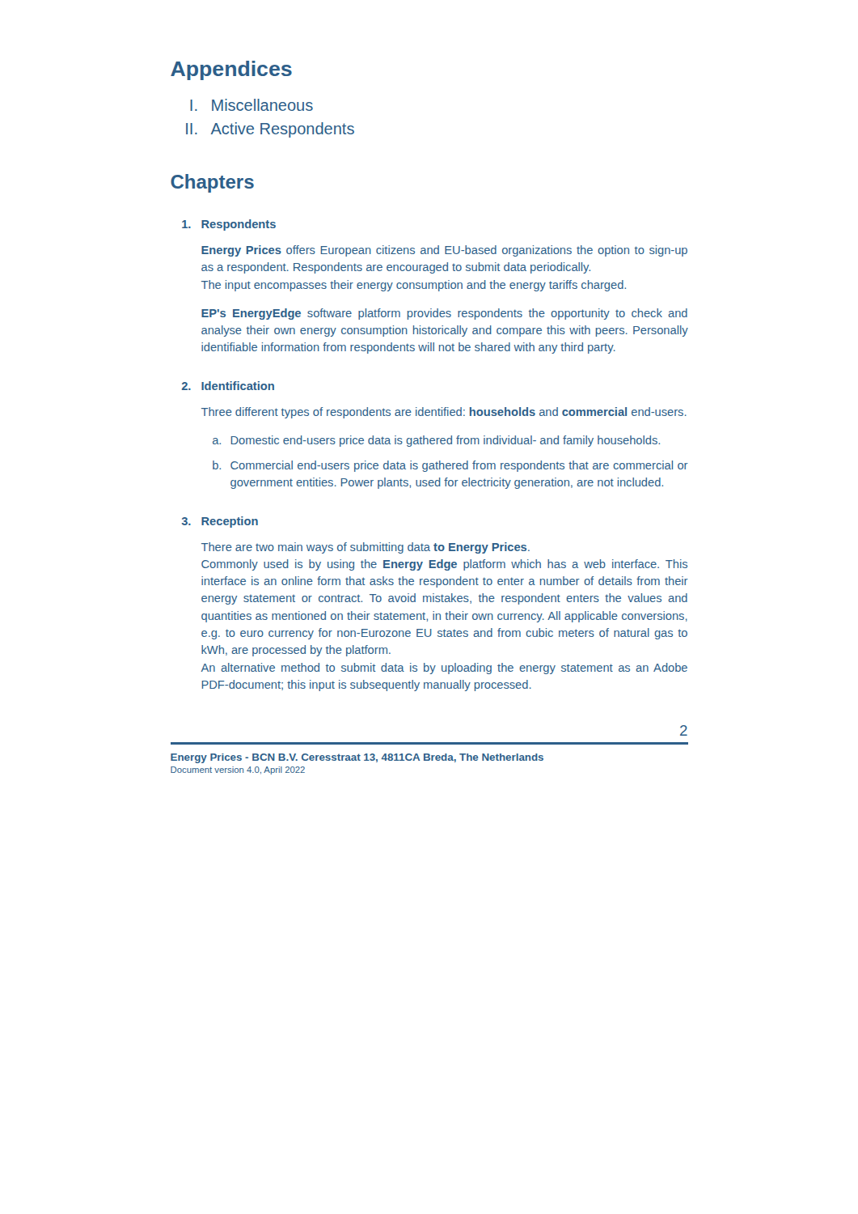Appendices
Miscellaneous
Active Respondents
Chapters
Respondents
Energy Prices offers European citizens and EU-based organizations the option to sign-up as a respondent. Respondents are encouraged to submit data periodically.
The input encompasses their energy consumption and the energy tariffs charged.
EP's EnergyEdge software platform provides respondents the opportunity to check and analyse their own energy consumption historically and compare this with peers. Personally identifiable information from respondents will not be shared with any third party.
Identification
Three different types of respondents are identified: households and commercial end-users.
Domestic end-users price data is gathered from individual- and family households.
Commercial end-users price data is gathered from respondents that are commercial or government entities. Power plants, used for electricity generation, are not included.
Reception
There are two main ways of submitting data to Energy Prices.
Commonly used is by using the Energy Edge platform which has a web interface. This interface is an online form that asks the respondent to enter a number of details from their energy statement or contract. To avoid mistakes, the respondent enters the values and quantities as mentioned on their statement, in their own currency. All applicable conversions, e.g. to euro currency for non-Eurozone EU states and from cubic meters of natural gas to kWh, are processed by the platform.
An alternative method to submit data is by uploading the energy statement as an Adobe PDF-document; this input is subsequently manually processed.
2
Energy Prices - BCN B.V. Ceresstraat 13, 4811CA Breda, The Netherlands
Document version 4.0, April 2022